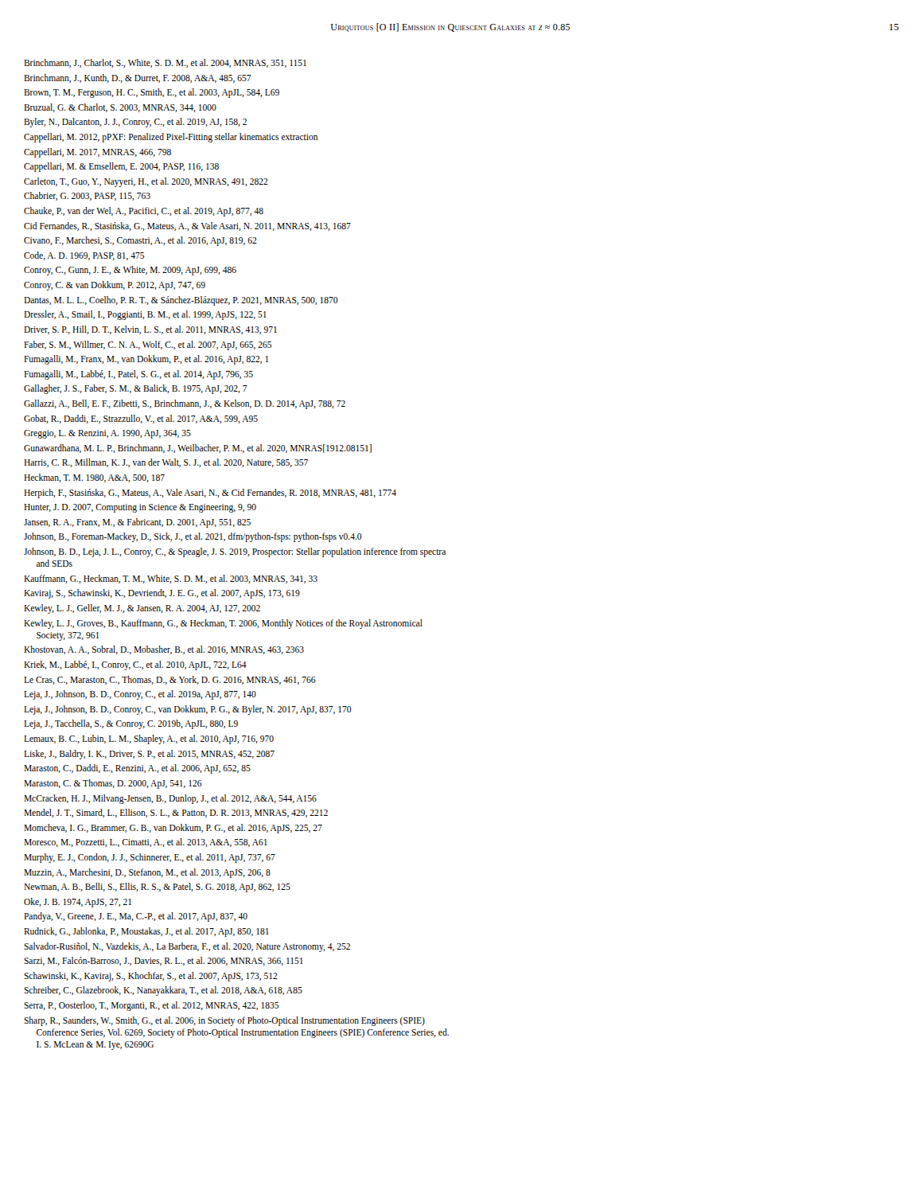Ubiquitous [O II] Emission in Quiescent Galaxies at z ≈ 0.85
15
Brinchmann, J., Charlot, S., White, S. D. M., et al. 2004, MNRAS, 351, 1151
Brinchmann, J., Kunth, D., & Durret, F. 2008, A&A, 485, 657
Brown, T. M., Ferguson, H. C., Smith, E., et al. 2003, ApJL, 584, L69
Bruzual, G. & Charlot, S. 2003, MNRAS, 344, 1000
Byler, N., Dalcanton, J. J., Conroy, C., et al. 2019, AJ, 158, 2
Cappellari, M. 2012, pPXF: Penalized Pixel-Fitting stellar kinematics extraction
Cappellari, M. 2017, MNRAS, 466, 798
Cappellari, M. & Emsellem, E. 2004, PASP, 116, 138
Carleton, T., Guo, Y., Nayyeri, H., et al. 2020, MNRAS, 491, 2822
Chabrier, G. 2003, PASP, 115, 763
Chauke, P., van der Wel, A., Pacifici, C., et al. 2019, ApJ, 877, 48
Cid Fernandes, R., Stasińska, G., Mateus, A., & Vale Asari, N. 2011, MNRAS, 413, 1687
Civano, F., Marchesi, S., Comastri, A., et al. 2016, ApJ, 819, 62
Code, A. D. 1969, PASP, 81, 475
Conroy, C., Gunn, J. E., & White, M. 2009, ApJ, 699, 486
Conroy, C. & van Dokkum, P. 2012, ApJ, 747, 69
Dantas, M. L. L., Coelho, P. R. T., & Sánchez-Blázquez, P. 2021, MNRAS, 500, 1870
Dressler, A., Smail, I., Poggianti, B. M., et al. 1999, ApJS, 122, 51
Driver, S. P., Hill, D. T., Kelvin, L. S., et al. 2011, MNRAS, 413, 971
Faber, S. M., Willmer, C. N. A., Wolf, C., et al. 2007, ApJ, 665, 265
Fumagalli, M., Franx, M., van Dokkum, P., et al. 2016, ApJ, 822, 1
Fumagalli, M., Labbé, I., Patel, S. G., et al. 2014, ApJ, 796, 35
Gallagher, J. S., Faber, S. M., & Balick, B. 1975, ApJ, 202, 7
Gallazzi, A., Bell, E. F., Zibetti, S., Brinchmann, J., & Kelson, D. D. 2014, ApJ, 788, 72
Gobat, R., Daddi, E., Strazzullo, V., et al. 2017, A&A, 599, A95
Greggio, L. & Renzini, A. 1990, ApJ, 364, 35
Gunawardhana, M. L. P., Brinchmann, J., Weilbacher, P. M., et al. 2020, MNRAS[1912.08151]
Harris, C. R., Millman, K. J., van der Walt, S. J., et al. 2020, Nature, 585, 357
Heckman, T. M. 1980, A&A, 500, 187
Herpich, F., Stasińska, G., Mateus, A., Vale Asari, N., & Cid Fernandes, R. 2018, MNRAS, 481, 1774
Hunter, J. D. 2007, Computing in Science & Engineering, 9, 90
Jansen, R. A., Franx, M., & Fabricant, D. 2001, ApJ, 551, 825
Johnson, B., Foreman-Mackey, D., Sick, J., et al. 2021, dfm/python-fsps: python-fsps v0.4.0
Johnson, B. D., Leja, J. L., Conroy, C., & Speagle, J. S. 2019, Prospector: Stellar population inference from spectra and SEDs
Kauffmann, G., Heckman, T. M., White, S. D. M., et al. 2003, MNRAS, 341, 33
Kaviraj, S., Schawinski, K., Devriendt, J. E. G., et al. 2007, ApJS, 173, 619
Kewley, L. J., Geller, M. J., & Jansen, R. A. 2004, AJ, 127, 2002
Kewley, L. J., Groves, B., Kauffmann, G., & Heckman, T. 2006, Monthly Notices of the Royal Astronomical Society, 372, 961
Khostovan, A. A., Sobral, D., Mobasher, B., et al. 2016, MNRAS, 463, 2363
Kriek, M., Labbé, I., Conroy, C., et al. 2010, ApJL, 722, L64
Le Cras, C., Maraston, C., Thomas, D., & York, D. G. 2016, MNRAS, 461, 766
Leja, J., Johnson, B. D., Conroy, C., et al. 2019a, ApJ, 877, 140
Leja, J., Johnson, B. D., Conroy, C., van Dokkum, P. G., & Byler, N. 2017, ApJ, 837, 170
Leja, J., Tacchella, S., & Conroy, C. 2019b, ApJL, 880, L9
Lemaux, B. C., Lubin, L. M., Shapley, A., et al. 2010, ApJ, 716, 970
Liske, J., Baldry, I. K., Driver, S. P., et al. 2015, MNRAS, 452, 2087
Maraston, C., Daddi, E., Renzini, A., et al. 2006, ApJ, 652, 85
Maraston, C. & Thomas, D. 2000, ApJ, 541, 126
McCracken, H. J., Milvang-Jensen, B., Dunlop, J., et al. 2012, A&A, 544, A156
Mendel, J. T., Simard, L., Ellison, S. L., & Patton, D. R. 2013, MNRAS, 429, 2212
Momcheva, I. G., Brammer, G. B., van Dokkum, P. G., et al. 2016, ApJS, 225, 27
Moresco, M., Pozzetti, L., Cimatti, A., et al. 2013, A&A, 558, A61
Murphy, E. J., Condon, J. J., Schinnerer, E., et al. 2011, ApJ, 737, 67
Muzzin, A., Marchesini, D., Stefanon, M., et al. 2013, ApJS, 206, 8
Newman, A. B., Belli, S., Ellis, R. S., & Patel, S. G. 2018, ApJ, 862, 125
Oke, J. B. 1974, ApJS, 27, 21
Pandya, V., Greene, J. E., Ma, C.-P., et al. 2017, ApJ, 837, 40
Rudnick, G., Jablonka, P., Moustakas, J., et al. 2017, ApJ, 850, 181
Salvador-Rusiñol, N., Vazdekis, A., La Barbera, F., et al. 2020, Nature Astronomy, 4, 252
Sarzi, M., Falcón-Barroso, J., Davies, R. L., et al. 2006, MNRAS, 366, 1151
Schawinski, K., Kaviraj, S., Khochfar, S., et al. 2007, ApJS, 173, 512
Schreiber, C., Glazebrook, K., Nanayakkara, T., et al. 2018, A&A, 618, A85
Serra, P., Oosterloo, T., Morganti, R., et al. 2012, MNRAS, 422, 1835
Sharp, R., Saunders, W., Smith, G., et al. 2006, in Society of Photo-Optical Instrumentation Engineers (SPIE) Conference Series, Vol. 6269, Society of Photo-Optical Instrumentation Engineers (SPIE) Conference Series, ed. I. S. McLean & M. Iye, 62690G